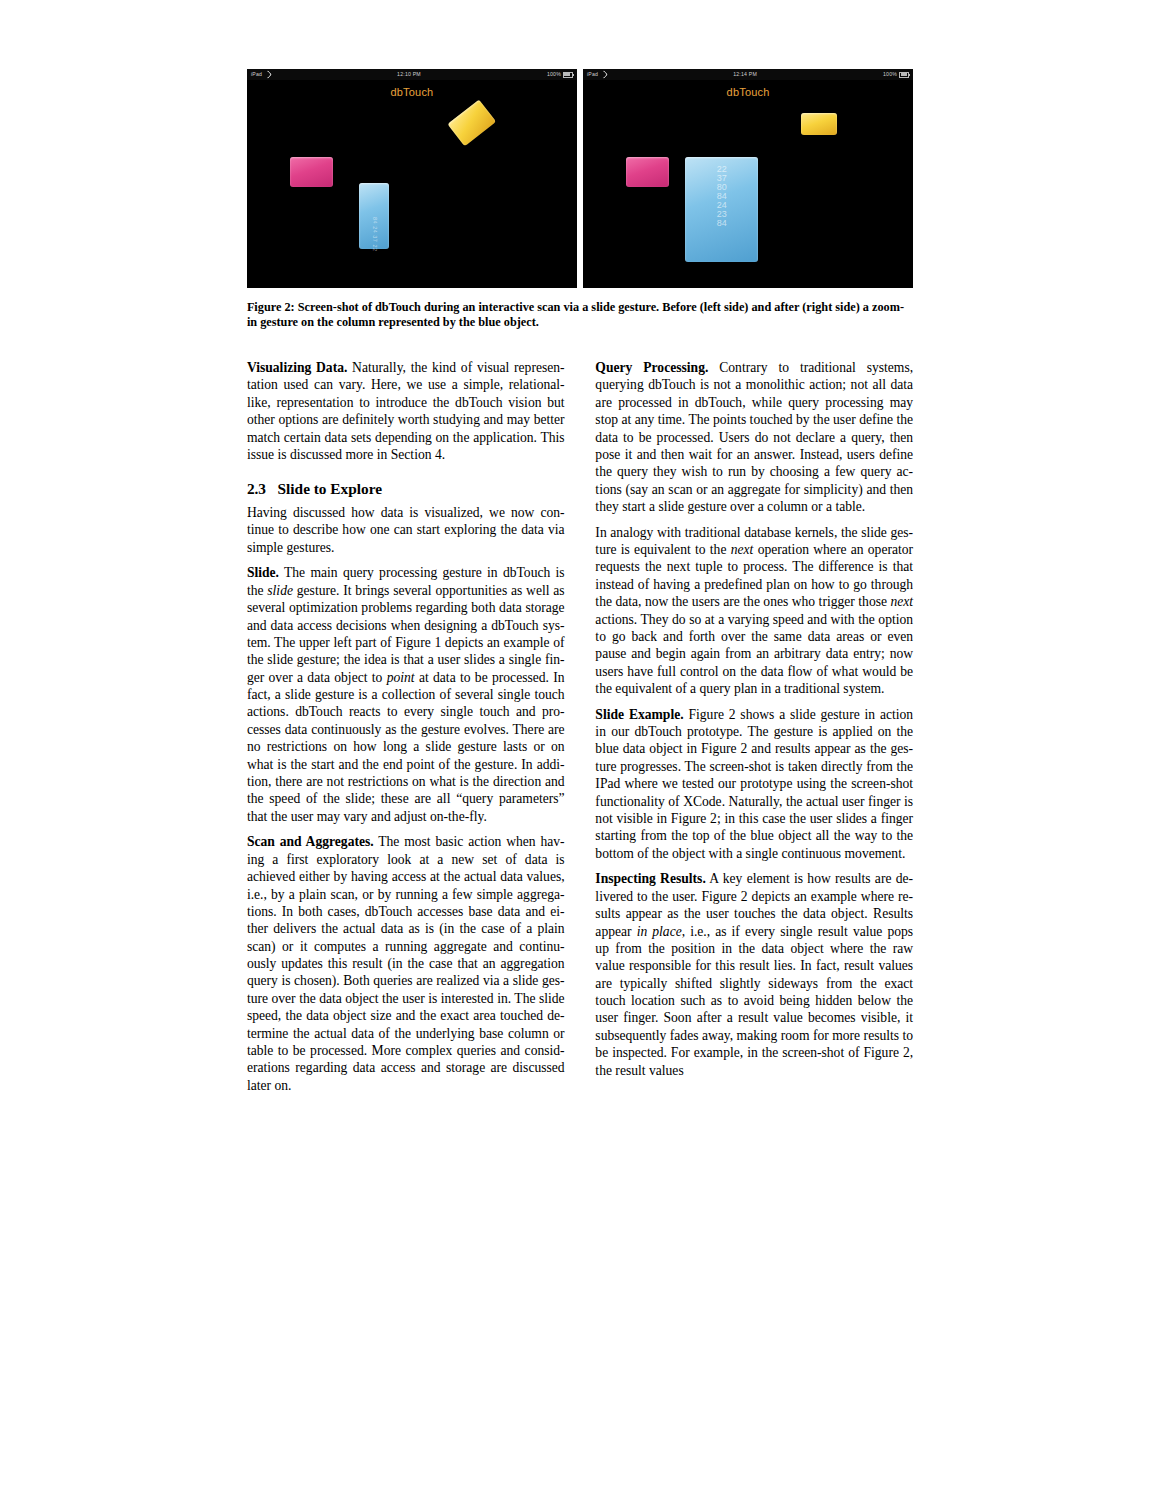iPad
12:10 PM
100%
dbTouch
84 24 37 22
iPad
12:14 PM
100%
dbTouch
22
37
80
84
24
23
84
Figure 2: Screen-shot of dbTouch during an interactive scan via a slide gesture. Before (left side) and after (right side) a zoom-in gesture on the column represented by the blue object.
Visualizing Data. Naturally, the kind of visual representation used can vary. Here, we use a simple, relational-like, representation to introduce the dbTouch vision but other options are definitely worth studying and may better match certain data sets depending on the application. This issue is discussed more in Section 4.
2.3 Slide to Explore
Having discussed how data is visualized, we now continue to describe how one can start exploring the data via simple gestures.
Slide. The main query processing gesture in dbTouch is the slide gesture. It brings several opportunities as well as several optimization problems regarding both data storage and data access decisions when designing a dbTouch system. The upper left part of Figure 1 depicts an example of the slide gesture; the idea is that a user slides a single finger over a data object to point at data to be processed. In fact, a slide gesture is a collection of several single touch actions. dbTouch reacts to every single touch and processes data continuously as the gesture evolves. There are no restrictions on how long a slide gesture lasts or on what is the start and the end point of the gesture. In addition, there are not restrictions on what is the direction and the speed of the slide; these are all “query parameters” that the user may vary and adjust on-the-fly.
Scan and Aggregates. The most basic action when having a first exploratory look at a new set of data is achieved either by having access at the actual data values, i.e., by a plain scan, or by running a few simple aggregations. In both cases, dbTouch accesses base data and either delivers the actual data as is (in the case of a plain scan) or it computes a running aggregate and continuously updates this result (in the case that an aggregation query is chosen). Both queries are realized via a slide gesture over the data object the user is interested in. The slide speed, the data object size and the exact area touched determine the actual data of the underlying base column or table to be processed. More complex queries and considerations regarding data access and storage are discussed later on.
Query Processing. Contrary to traditional systems, querying dbTouch is not a monolithic action; not all data are processed in dbTouch, while query processing may stop at any time. The points touched by the user define the data to be processed. Users do not declare a query, then pose it and then wait for an answer. Instead, users define the query they wish to run by choosing a few query actions (say an scan or an aggregate for simplicity) and then they start a slide gesture over a column or a table.
In analogy with traditional database kernels, the slide gesture is equivalent to the next operation where an operator requests the next tuple to process. The difference is that instead of having a predefined plan on how to go through the data, now the users are the ones who trigger those next actions. They do so at a varying speed and with the option to go back and forth over the same data areas or even pause and begin again from an arbitrary data entry; now users have full control on the data flow of what would be the equivalent of a query plan in a traditional system.
Slide Example. Figure 2 shows a slide gesture in action in our dbTouch prototype. The gesture is applied on the blue data object in Figure 2 and results appear as the gesture progresses. The screen-shot is taken directly from the IPad where we tested our prototype using the screen-shot functionality of XCode. Naturally, the actual user finger is not visible in Figure 2; in this case the user slides a finger starting from the top of the blue object all the way to the bottom of the object with a single continuous movement.
Inspecting Results. A key element is how results are delivered to the user. Figure 2 depicts an example where results appear as the user touches the data object. Results appear in place, i.e., as if every single result value pops up from the position in the data object where the raw value responsible for this result lies. In fact, result values are typically shifted slightly sideways from the exact touch location such as to avoid being hidden below the user finger. Soon after a result value becomes visible, it subsequently fades away, making room for more results to be inspected. For example, in the screen-shot of Figure 2, the result values